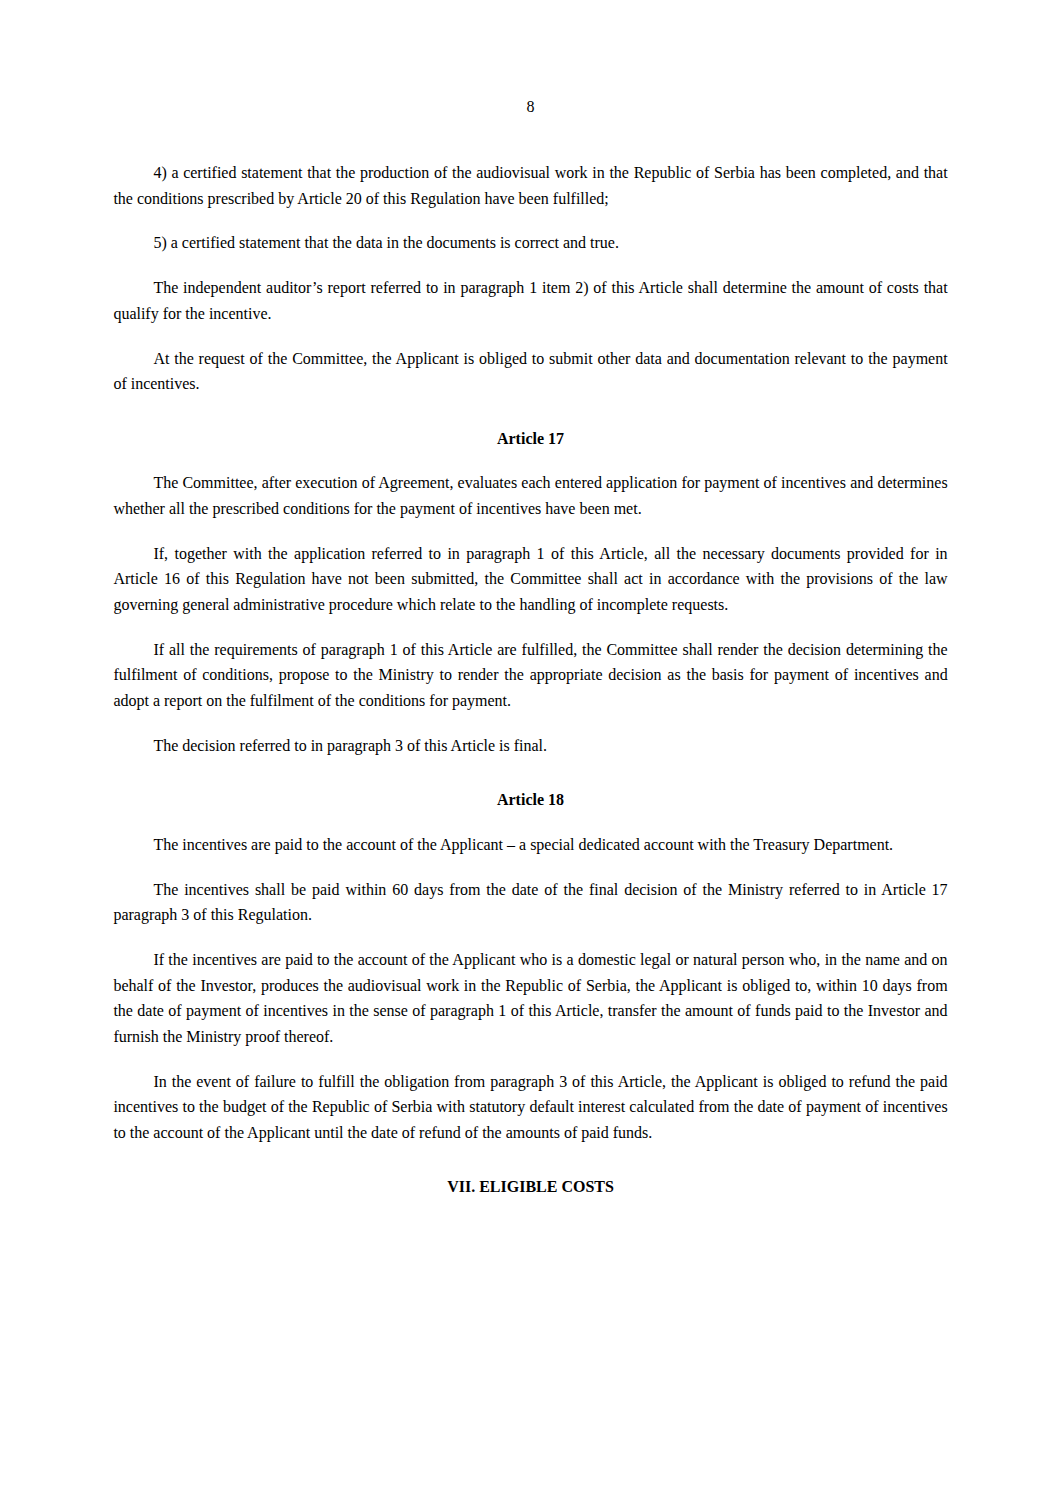8
4) a certified statement that the production of the audiovisual work in the Republic of Serbia has been completed, and that the conditions prescribed by Article 20 of this Regulation have been fulfilled;
5) a certified statement that the data in the documents is correct and true.
The independent auditor’s report referred to in paragraph 1 item 2) of this Article shall determine the amount of costs that qualify for the incentive.
At the request of the Committee, the Applicant is obliged to submit other data and documentation relevant to the payment of incentives.
Article 17
The Committee, after execution of Agreement, evaluates each entered application for payment of incentives and determines whether all the prescribed conditions for the payment of incentives have been met.
If, together with the application referred to in paragraph 1 of this Article, all the necessary documents provided for in Article 16 of this Regulation have not been submitted, the Committee shall act in accordance with the provisions of the law governing general administrative procedure which relate to the handling of incomplete requests.
If all the requirements of paragraph 1 of this Article are fulfilled, the Committee shall render the decision determining the fulfilment of conditions, propose to the Ministry to render the appropriate decision as the basis for payment of incentives and adopt a report on the fulfilment of the conditions for payment.
The decision referred to in paragraph 3 of this Article is final.
Article 18
The incentives are paid to the account of the Applicant – a special dedicated account with the Treasury Department.
The incentives shall be paid within 60 days from the date of the final decision of the Ministry referred to in Article 17 paragraph 3 of this Regulation.
If the incentives are paid to the account of the Applicant who is a domestic legal or natural person who, in the name and on behalf of the Investor, produces the audiovisual work in the Republic of Serbia, the Applicant is obliged to, within 10 days from the date of payment of incentives in the sense of paragraph 1 of this Article, transfer the amount of funds paid to the Investor and furnish the Ministry proof thereof.
In the event of failure to fulfill the obligation from paragraph 3 of this Article, the Applicant is obliged to refund the paid incentives to the budget of the Republic of Serbia with statutory default interest calculated from the date of payment of incentives to the account of the Applicant until the date of refund of the amounts of paid funds.
VII. ELIGIBLE COSTS